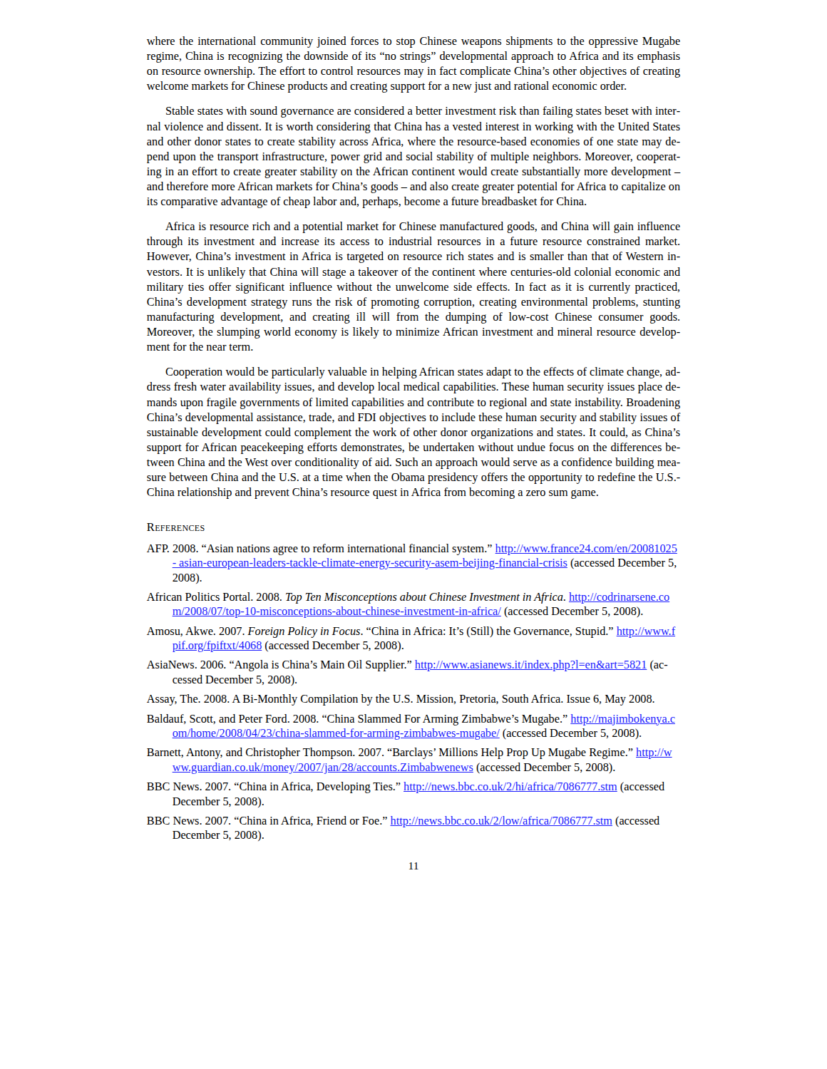where the international community joined forces to stop Chinese weapons shipments to the oppressive Mugabe regime, China is recognizing the downside of its “no strings” developmental approach to Africa and its emphasis on resource ownership. The effort to control resources may in fact complicate China’s other objectives of creating welcome markets for Chinese products and creating support for a new just and rational economic order.
Stable states with sound governance are considered a better investment risk than failing states beset with internal violence and dissent. It is worth considering that China has a vested interest in working with the United States and other donor states to create stability across Africa, where the resource-based economies of one state may depend upon the transport infrastructure, power grid and social stability of multiple neighbors. Moreover, cooperating in an effort to create greater stability on the African continent would create substantially more development – and therefore more African markets for China’s goods – and also create greater potential for Africa to capitalize on its comparative advantage of cheap labor and, perhaps, become a future breadbasket for China.
Africa is resource rich and a potential market for Chinese manufactured goods, and China will gain influence through its investment and increase its access to industrial resources in a future resource constrained market. However, China’s investment in Africa is targeted on resource rich states and is smaller than that of Western investors. It is unlikely that China will stage a takeover of the continent where centuries-old colonial economic and military ties offer significant influence without the unwelcome side effects. In fact as it is currently practiced, China’s development strategy runs the risk of promoting corruption, creating environmental problems, stunting manufacturing development, and creating ill will from the dumping of low-cost Chinese consumer goods. Moreover, the slumping world economy is likely to minimize African investment and mineral resource development for the near term.
Cooperation would be particularly valuable in helping African states adapt to the effects of climate change, address fresh water availability issues, and develop local medical capabilities. These human security issues place demands upon fragile governments of limited capabilities and contribute to regional and state instability. Broadening China’s developmental assistance, trade, and FDI objectives to include these human security and stability issues of sustainable development could complement the work of other donor organizations and states. It could, as China’s support for African peacekeeping efforts demonstrates, be undertaken without undue focus on the differences between China and the West over conditionality of aid. Such an approach would serve as a confidence building measure between China and the U.S. at a time when the Obama presidency offers the opportunity to redefine the U.S.-China relationship and prevent China’s resource quest in Africa from becoming a zero sum game.
References
AFP. 2008. “Asian nations agree to reform international financial system.” http://www.france24.com/en/20081025- asian-european-leaders-tackle-climate-energy-security-asem-beijing-financial-crisis (accessed December 5, 2008).
African Politics Portal. 2008. Top Ten Misconceptions about Chinese Investment in Africa. http://codrinarsene.com/2008/07/top-10-misconceptions-about-chinese-investment-in-africa/ (accessed December 5, 2008).
Amosu, Akwe. 2007. Foreign Policy in Focus. “China in Africa: It’s (Still) the Governance, Stupid.” http://www.fpif.org/fpiftxt/4068 (accessed December 5, 2008).
AsiaNews. 2006. “Angola is China’s Main Oil Supplier.” http://www.asianews.it/index.php?l=en&art=5821 (accessed December 5, 2008).
Assay, The. 2008. A Bi-Monthly Compilation by the U.S. Mission, Pretoria, South Africa. Issue 6, May 2008.
Baldauf, Scott, and Peter Ford. 2008. “China Slammed For Arming Zimbabwe’s Mugabe.” http://majimbokenya.com/home/2008/04/23/china-slammed-for-arming-zimbabwes-mugabe/ (accessed December 5, 2008).
Barnett, Antony, and Christopher Thompson. 2007. “Barclays’ Millions Help Prop Up Mugabe Regime.” http://www.guardian.co.uk/money/2007/jan/28/accounts.Zimbabwenews (accessed December 5, 2008).
BBC News. 2007. “China in Africa, Developing Ties.” http://news.bbc.co.uk/2/hi/africa/7086777.stm (accessed December 5, 2008).
BBC News. 2007. “China in Africa, Friend or Foe.” http://news.bbc.co.uk/2/low/africa/7086777.stm (accessed December 5, 2008).
11